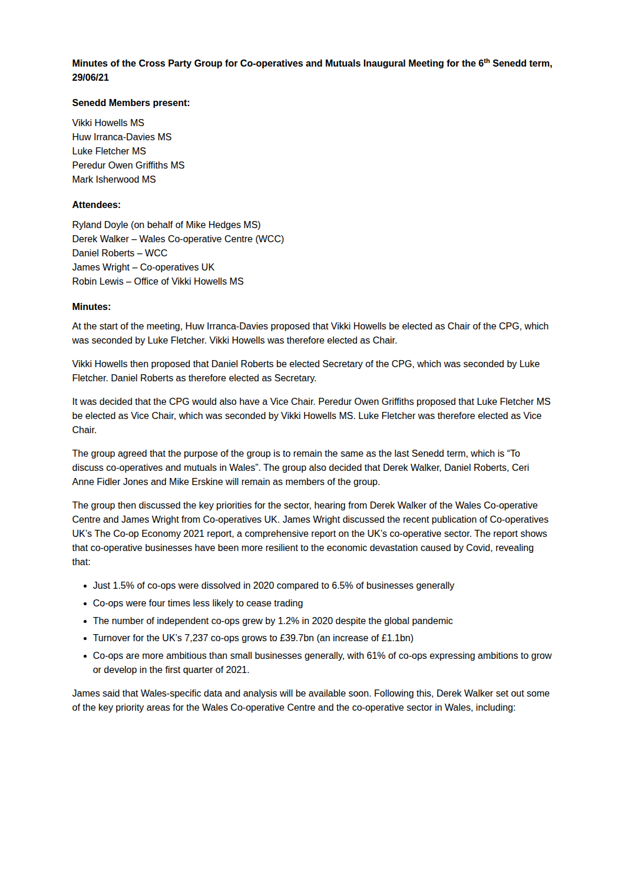Minutes of the Cross Party Group for Co-operatives and Mutuals Inaugural Meeting for the 6th Senedd term, 29/06/21
Senedd Members present:
Vikki Howells MS
Huw Irranca-Davies MS
Luke Fletcher MS
Peredur Owen Griffiths MS
Mark Isherwood MS
Attendees:
Ryland Doyle (on behalf of Mike Hedges MS)
Derek Walker – Wales Co-operative Centre (WCC)
Daniel Roberts – WCC
James Wright – Co-operatives UK
Robin Lewis – Office of Vikki Howells MS
Minutes:
At the start of the meeting, Huw Irranca-Davies proposed that Vikki Howells be elected as Chair of the CPG, which was seconded by Luke Fletcher. Vikki Howells was therefore elected as Chair.
Vikki Howells then proposed that Daniel Roberts be elected Secretary of the CPG, which was seconded by Luke Fletcher. Daniel Roberts as therefore elected as Secretary.
It was decided that the CPG would also have a Vice Chair. Peredur Owen Griffiths proposed that Luke Fletcher MS be elected as Vice Chair, which was seconded by Vikki Howells MS. Luke Fletcher was therefore elected as Vice Chair.
The group agreed that the purpose of the group is to remain the same as the last Senedd term, which is “To discuss co-operatives and mutuals in Wales”. The group also decided that Derek Walker, Daniel Roberts, Ceri Anne Fidler Jones and Mike Erskine will remain as members of the group.
The group then discussed the key priorities for the sector, hearing from Derek Walker of the Wales Co-operative Centre and James Wright from Co-operatives UK. James Wright discussed the recent publication of Co-operatives UK’s The Co-op Economy 2021 report, a comprehensive report on the UK’s co-operative sector. The report shows that co-operative businesses have been more resilient to the economic devastation caused by Covid, revealing that:
Just 1.5% of co-ops were dissolved in 2020 compared to 6.5% of businesses generally
Co-ops were four times less likely to cease trading
The number of independent co-ops grew by 1.2% in 2020 despite the global pandemic
Turnover for the UK’s 7,237 co-ops grows to £39.7bn (an increase of £1.1bn)
Co-ops are more ambitious than small businesses generally, with 61% of co-ops expressing ambitions to grow or develop in the first quarter of 2021.
James said that Wales-specific data and analysis will be available soon. Following this, Derek Walker set out some of the key priority areas for the Wales Co-operative Centre and the co-operative sector in Wales, including: